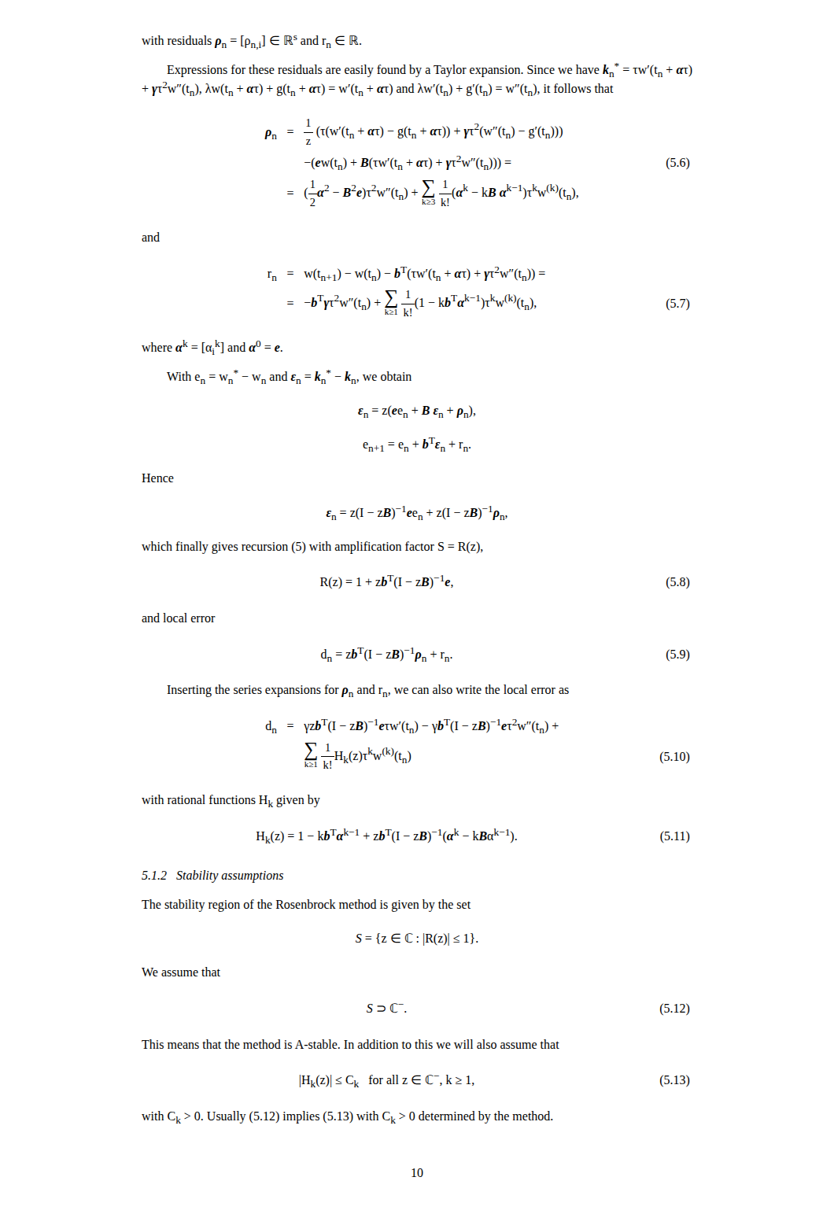with residuals ρn = [ρn,i] ∈ ℝs and rn ∈ ℝ.
Expressions for these residuals are easily found by a Taylor expansion. Since we have kn* = τw′(tn + ατ) + γτ2w″(tn), λw(tn + ατ) + g(tn + ατ) = w′(tn + ατ) and λw′(tn) + g′(tn) = w″(tn), it follows that
| ρ n | = | 1 z (τ(w′(t n + α τ) − g(t n + α τ)) + γ τ 2 (w″(t n ) − g′(t n ))) | |
| | | −( e w(t n ) + B (τw′(t n + α τ) + γ τ 2 w″(t n ))) = | (5.6) |
| | = | ( 1 2 α 2 − B 2 e )τ 2 w″(t n ) + ∑ k≥3 1 k! ( α k − k B α k−1 )τ k w (k) (t n ), | |
and
| r n | = | w(t n+1 ) − w(t n ) − b T (τw′(t n + α τ) + γ τ 2 w″(t n )) = | |
| | = | − b T γ τ 2 w″(t n ) + ∑ k≥1 1 k! (1 − k b T α k−1 )τ k w (k) (t n ), | (5.7) |
where αk = [αik] and α0 = e.
With en = wn* − wn and εn = kn* − kn, we obtain
εn = z(een + B εn + ρn),
en+1 = en + bTεn + rn.
Hence
εn = z(I − zB)−1een + z(I − zB)−1ρn,
which finally gives recursion (5) with amplification factor S = R(z),
| R(z) = 1 + z b T (I − z B ) −1 e , | (5.8) |
and local error
| d n = z b T (I − z B ) −1 ρ n + r n . | (5.9) |
Inserting the series expansions for ρn and rn, we can also write the local error as
| d n | = | γz b T (I − z B ) −1 e τw′(t n ) − γ b T (I − z B ) −1 e τ 2 w″(t n ) + | |
| | | ∑ k≥1 1 k! H k (z)τ k w (k) (t n ) | (5.10) |
with rational functions Hk given by
| H k (z) = 1 − k b T α k−1 + z b T (I − z B ) −1 ( α k − k B α k−1 ). | (5.11) |
5.1.2 Stability assumptions
The stability region of the Rosenbrock method is given by the set
S = {z ∈ ℂ : |R(z)| ≤ 1}.
We assume that
| S ⊃ ℂ − . | (5.12) |
This means that the method is A-stable. In addition to this we will also assume that
| /H k (z)/ ≤ C k for all z ∈ ℂ − , k ≥ 1, | (5.13) |
with Ck > 0. Usually (5.12) implies (5.13) with Ck > 0 determined by the method.
10